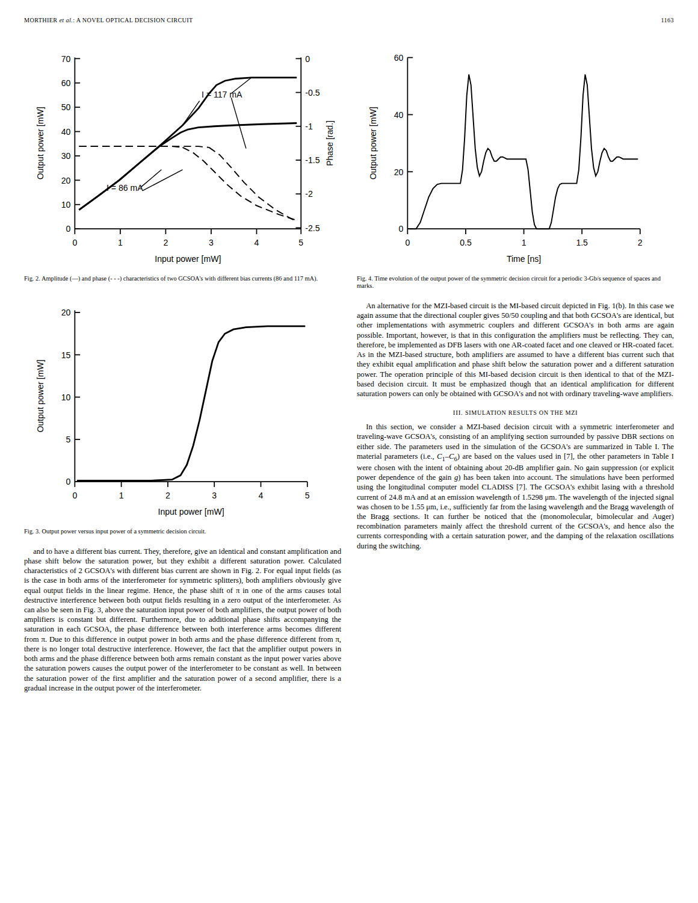MORTHIER et al.: A NOVEL OPTICAL DECISION CIRCUIT
1163
0 10 20 30 40 50 60 70 0 -0.5 -1 -1.5 -2 -2.5 0 1 2 3 4 5 Input power [mW] Output power [mW] Phase [rad.] I = 117 mA I = 86 mA
Fig. 2. Amplitude (—) and phase (- - -) characteristics of two GCSOA's with different bias currents (86 and 117 mA).
0 5 10 15 20 0 1 2 3 4 5 Input power [mW] Output power [mW]
Fig. 3. Output power versus input power of a symmetric decision circuit.
and to have a different bias current. They, therefore, give an identical and constant amplification and phase shift below the saturation power, but they exhibit a different saturation power. Calculated characteristics of 2 GCSOA's with different bias current are shown in Fig. 2. For equal input fields (as is the case in both arms of the interferometer for symmetric splitters), both amplifiers obviously give equal output fields in the linear regime. Hence, the phase shift of π in one of the arms causes total destructive interference between both output fields resulting in a zero output of the interferometer. As can also be seen in Fig. 3, above the saturation input power of both amplifiers, the output power of both amplifiers is constant but different. Furthermore, due to additional phase shifts accompanying the saturation in each GCSOA, the phase difference between both interference arms becomes different from π. Due to this difference in output power in both arms and the phase difference different from π, there is no longer total destructive interference. However, the fact that the amplifier output powers in both arms and the phase difference between both arms remain constant as the input power varies above the saturation powers causes the output power of the interferometer to be constant as well. In between the saturation power of the first amplifier and the saturation power of a second amplifier, there is a gradual increase in the output power of the interferometer.
0 20 40 60 0 0.5 1 1.5 2 Time [ns] Output power [mW]
Fig. 4. Time evolution of the output power of the symmetric decision circuit for a periodic 3-Gb/s sequence of spaces and marks.
An alternative for the MZI-based circuit is the MI-based circuit depicted in Fig. 1(b). In this case we again assume that the directional coupler gives 50/50 coupling and that both GCSOA's are identical, but other implementations with asymmetric couplers and different GCSOA's in both arms are again possible. Important, however, is that in this configuration the amplifiers must be reflecting. They can, therefore, be implemented as DFB lasers with one AR-coated facet and one cleaved or HR-coated facet. As in the MZI-based structure, both amplifiers are assumed to have a different bias current such that they exhibit equal amplification and phase shift below the saturation power and a different saturation power. The operation principle of this MI-based decision circuit is then identical to that of the MZI-based decision circuit. It must be emphasized though that an identical amplification for different saturation powers can only be obtained with GCSOA's and not with ordinary traveling-wave amplifiers.
III. Simulation Results on the MZI
In this section, we consider a MZI-based decision circuit with a symmetric interferometer and traveling-wave GCSOA's, consisting of an amplifying section surrounded by passive DBR sections on either side. The parameters used in the simulation of the GCSOA's are summarized in Table I. The material parameters (i.e., C1–C6) are based on the values used in [7], the other parameters in Table I were chosen with the intent of obtaining about 20-dB amplifier gain. No gain suppression (or explicit power dependence of the gain g) has been taken into account. The simulations have been performed using the longitudinal computer model CLADISS [7]. The GCSOA's exhibit lasing with a threshold current of 24.8 mA and at an emission wavelength of 1.5298 μm. The wavelength of the injected signal was chosen to be 1.55 μm, i.e., sufficiently far from the lasing wavelength and the Bragg wavelength of the Bragg sections. It can further be noticed that the (monomolecular, bimolecular and Auger) recombination parameters mainly affect the threshold current of the GCSOA's, and hence also the currents corresponding with a certain saturation power, and the damping of the relaxation oscillations during the switching.